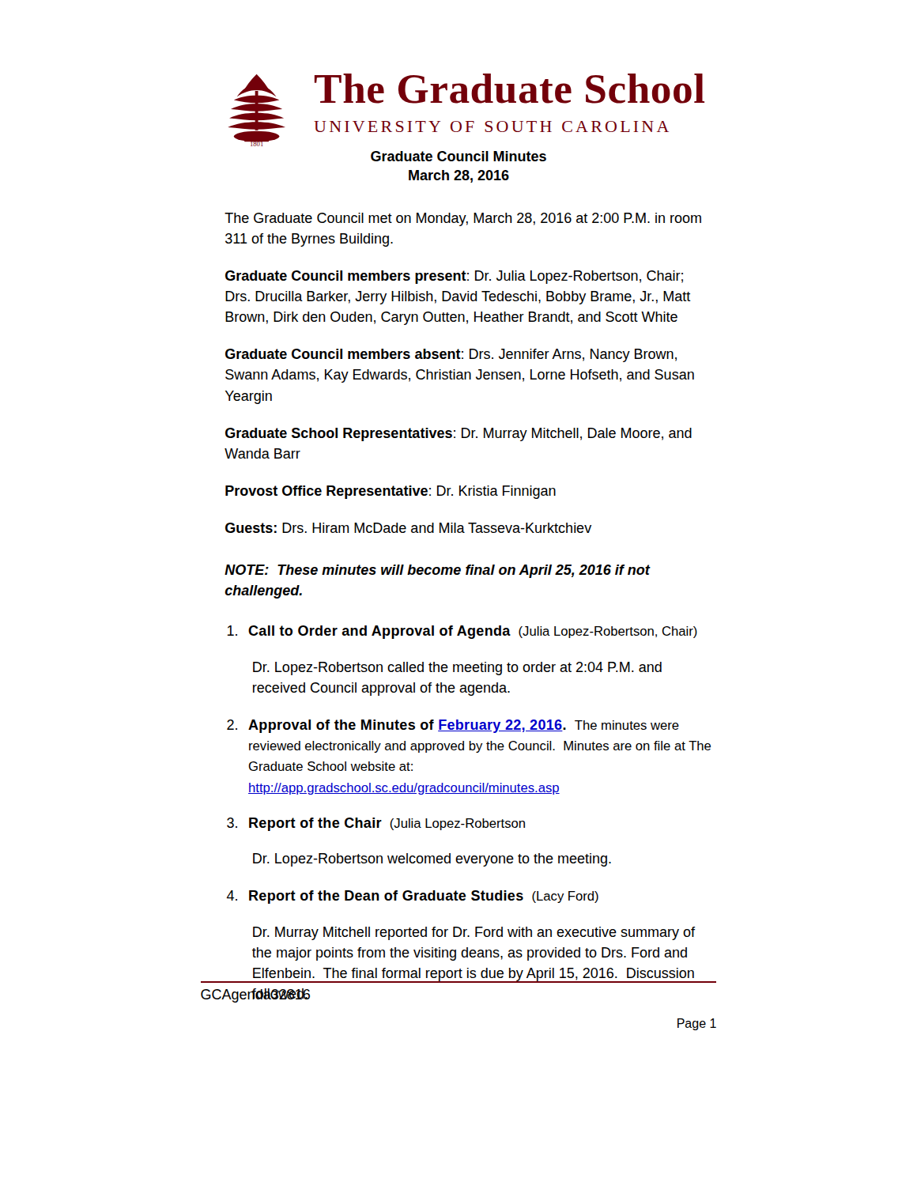1801
The Graduate School
UNIVERSITY OF SOUTH CAROLINA
Graduate Council Minutes
March 28, 2016
The Graduate Council met on Monday, March 28, 2016 at 2:00 P.M. in room 311 of the Byrnes Building.
Graduate Council members present: Dr. Julia Lopez-Robertson, Chair; Drs. Drucilla Barker, Jerry Hilbish, David Tedeschi, Bobby Brame, Jr., Matt Brown, Dirk den Ouden, Caryn Outten, Heather Brandt, and Scott White
Graduate Council members absent: Drs. Jennifer Arns, Nancy Brown, Swann Adams, Kay Edwards, Christian Jensen, Lorne Hofseth, and Susan Yeargin
Graduate School Representatives: Dr. Murray Mitchell, Dale Moore, and Wanda Barr
Provost Office Representative: Dr. Kristia Finnigan
Guests: Drs. Hiram McDade and Mila Tasseva-Kurktchiev
NOTE: These minutes will become final on April 25, 2016 if not challenged.
Call to Order and Approval of Agenda (Julia Lopez-Robertson, Chair)
Dr. Lopez-Robertson called the meeting to order at 2:04 P.M. and received Council approval of the agenda.
Approval of the Minutes of February 22, 2016. The minutes were reviewed electronically and approved by the Council. Minutes are on file at The Graduate School website at: http://app.gradschool.sc.edu/gradcouncil/minutes.asp
Report of the Chair (Julia Lopez-Robertson
Dr. Lopez-Robertson welcomed everyone to the meeting.
Report of the Dean of Graduate Studies (Lacy Ford)
Dr. Murray Mitchell reported for Dr. Ford with an executive summary of the major points from the visiting deans, as provided to Drs. Ford and Elfenbein. The final formal report is due by April 15, 2016. Discussion followed.
GCAgenda32816
Page 1